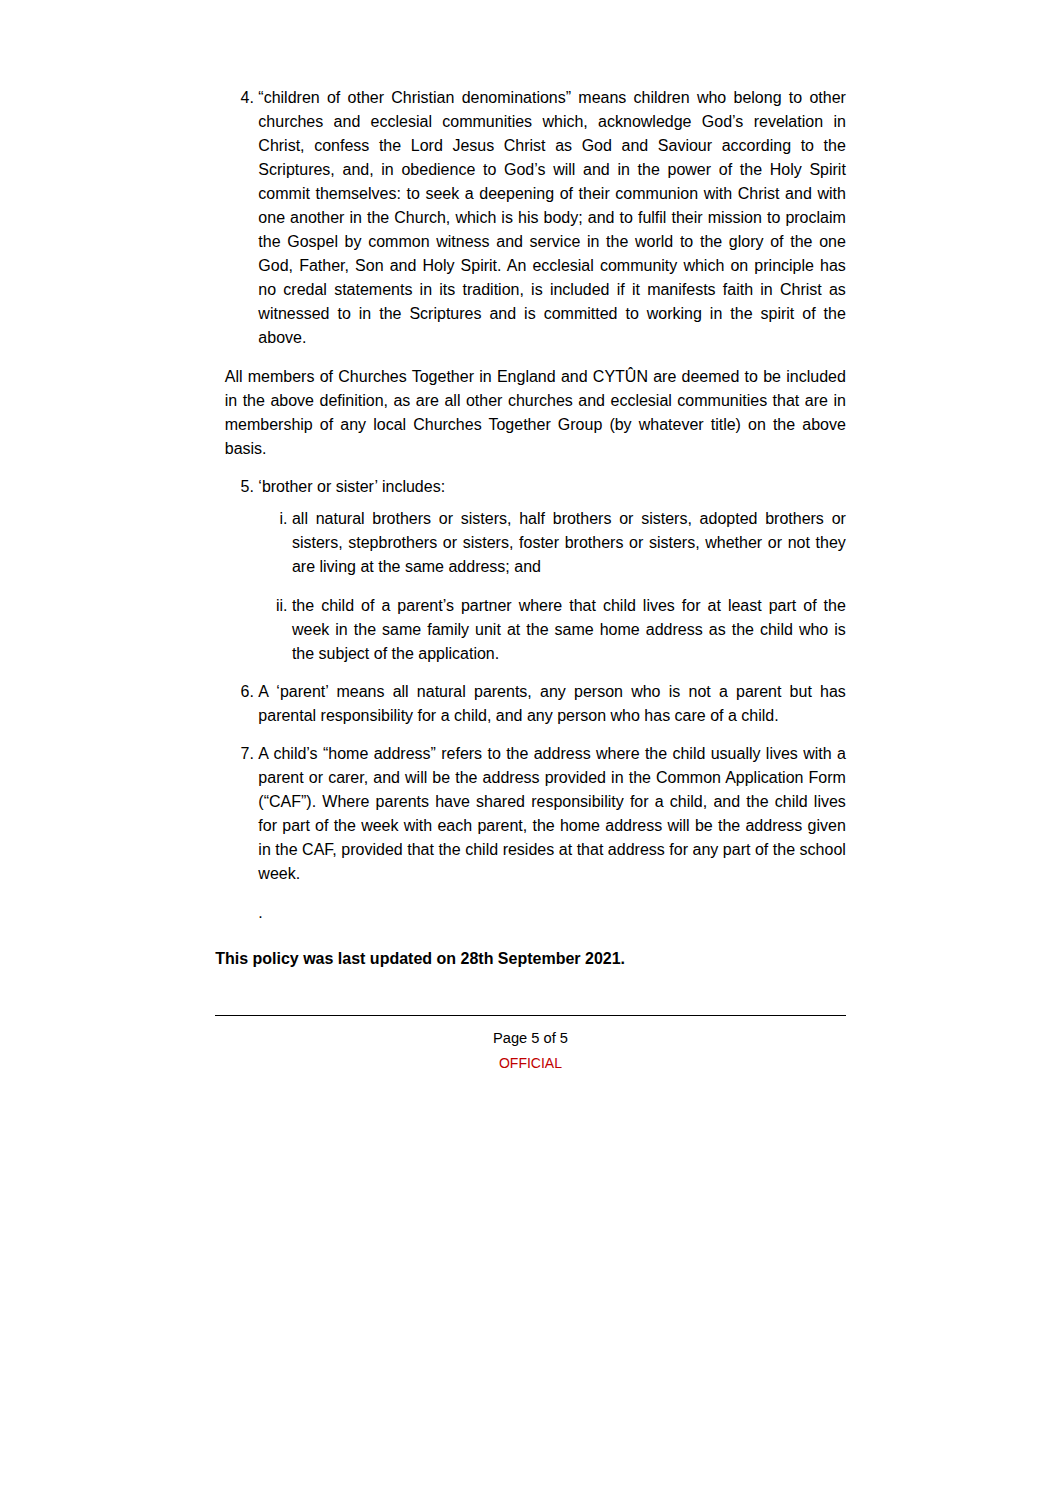“children of other Christian denominations” means children who belong to other churches and ecclesial communities which, acknowledge God’s revelation in Christ, confess the Lord Jesus Christ as God and Saviour according to the Scriptures, and, in obedience to God’s will and in the power of the Holy Spirit commit themselves: to seek a deepening of their communion with Christ and with one another in the Church, which is his body; and to fulfil their mission to proclaim the Gospel by common witness and service in the world to the glory of the one God, Father, Son and Holy Spirit. An ecclesial community which on principle has no credal statements in its tradition, is included if it manifests faith in Christ as witnessed to in the Scriptures and is committed to working in the spirit of the above.
All members of Churches Together in England and CYTÛN are deemed to be included in the above definition, as are all other churches and ecclesial communities that are in membership of any local Churches Together Group (by whatever title) on the above basis.
‘brother or sister’ includes:
all natural brothers or sisters, half brothers or sisters, adopted brothers or sisters, stepbrothers or sisters, foster brothers or sisters, whether or not they are living at the same address; and
the child of a parent’s partner where that child lives for at least part of the week in the same family unit at the same home address as the child who is the subject of the application.
A ‘parent’ means all natural parents, any person who is not a parent but has parental responsibility for a child, and any person who has care of a child.
A child’s “home address” refers to the address where the child usually lives with a parent or carer, and will be the address provided in the Common Application Form (“CAF”). Where parents have shared responsibility for a child, and the child lives for part of the week with each parent, the home address will be the address given in the CAF, provided that the child resides at that address for any part of the school week.
.
This policy was last updated on 28th September 2021.
Page 5 of 5
OFFICIAL